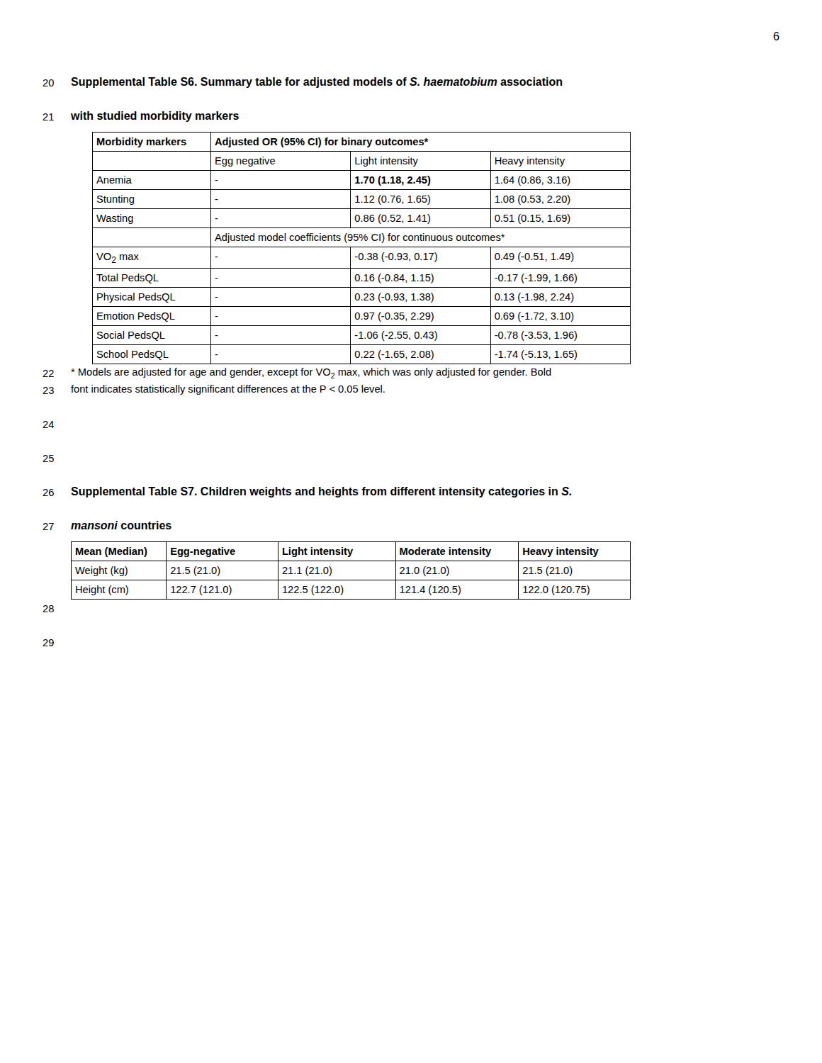6
20
Supplemental Table S6. Summary table for adjusted models of S. haematobium association
21
with studied morbidity markers
| Morbidity markers | Adjusted OR (95% CI) for binary outcomes* |
| --- | --- |
| | Egg negative | Light intensity | Heavy intensity |
| Anemia | - | 1.70 (1.18, 2.45) | 1.64 (0.86, 3.16) |
| Stunting | - | 1.12 (0.76, 1.65) | 1.08 (0.53, 2.20) |
| Wasting | - | 0.86 (0.52, 1.41) | 0.51 (0.15, 1.69) |
| | Adjusted model coefficients (95% CI) for continuous outcomes* |
| VO 2 max | - | -0.38 (-0.93, 0.17) | 0.49 (-0.51, 1.49) |
| Total PedsQL | - | 0.16 (-0.84, 1.15) | -0.17 (-1.99, 1.66) |
| Physical PedsQL | - | 0.23 (-0.93, 1.38) | 0.13 (-1.98, 2.24) |
| Emotion PedsQL | - | 0.97 (-0.35, 2.29) | 0.69 (-1.72, 3.10) |
| Social PedsQL | - | -1.06 (-2.55, 0.43) | -0.78 (-3.53, 1.96) |
| School PedsQL | - | 0.22 (-1.65, 2.08) | -1.74 (-5.13, 1.65) |
22
* Models are adjusted for age and gender, except for VO2 max, which was only adjusted for gender. Bold
23
font indicates statistically significant differences at the P < 0.05 level.
24
25
26
Supplemental Table S7. Children weights and heights from different intensity categories in S.
27
mansoni countries
| Mean (Median) | Egg-negative | Light intensity | Moderate intensity | Heavy intensity |
| --- | --- | --- | --- | --- |
| Weight (kg) | 21.5 (21.0) | 21.1 (21.0) | 21.0 (21.0) | 21.5 (21.0) |
| Height (cm) | 122.7 (121.0) | 122.5 (122.0) | 121.4 (120.5) | 122.0 (120.75) |
28
29